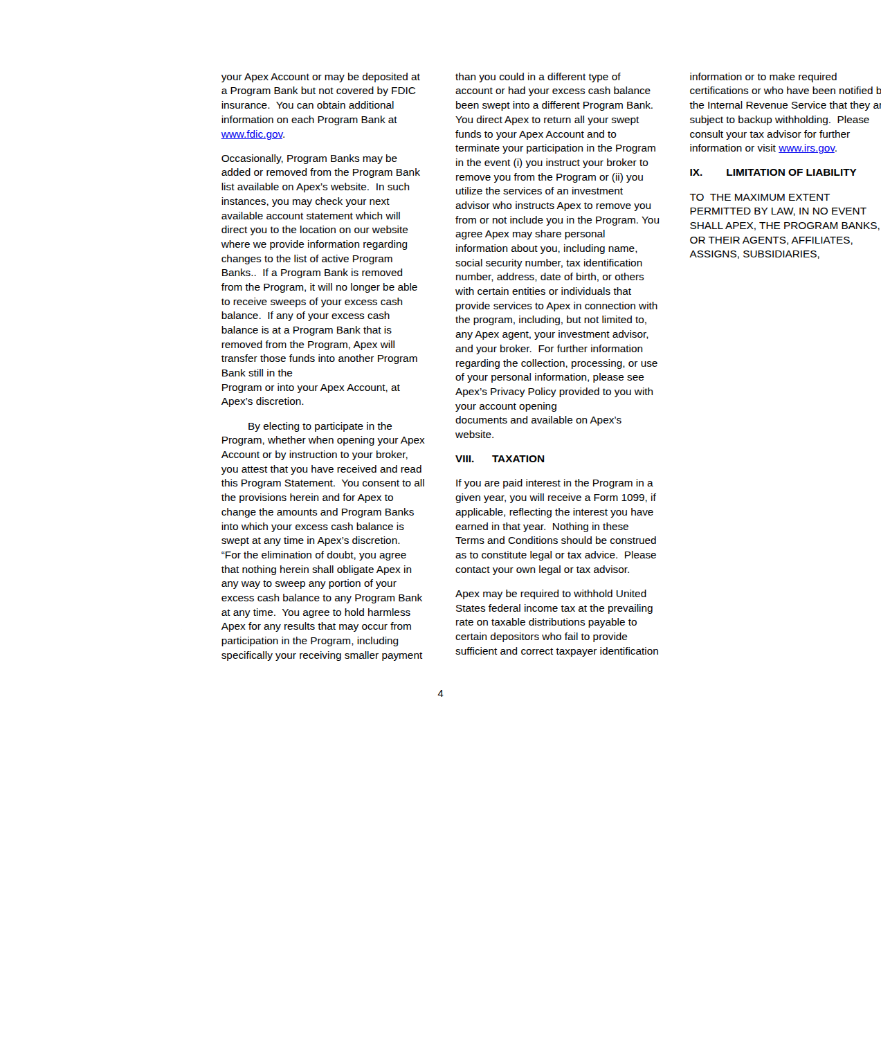your Apex Account or may be deposited at a Program Bank but not covered by FDIC insurance. You can obtain additional information on each Program Bank at www.fdic.gov.
Occasionally, Program Banks may be added or removed from the Program Bank list available on Apex’s website. In such instances, you may check your next available account statement which will direct you to the location on our website where we provide information regarding changes to the list of active Program Banks.. If a Program Bank is removed from the Program, it will no longer be able to receive sweeps of your excess cash balance. If any of your excess cash balance is at a Program Bank that is removed from the Program, Apex will transfer those funds into another Program Bank still in the
Program or into your Apex Account, at Apex’s discretion.
By electing to participate in the Program, whether when opening your Apex Account or by instruction to your broker, you attest that you have received and read this Program Statement. You consent to all the provisions herein and for Apex to change the amounts and Program Banks into which your excess cash balance is swept at any time in Apex’s discretion. “For the elimination of doubt, you agree that nothing herein shall obligate Apex in any way to sweep any portion of your excess cash balance to any Program Bank at any time. You agree to hold harmless Apex for any results that may occur from participation in the Program, including specifically your receiving smaller payment than you could in a different type of account or had your excess cash balance been swept into a different Program Bank. You direct Apex to return all your swept funds to your Apex Account and to terminate your participation in the Program in the event (i) you instruct your broker to remove you from the Program or (ii) you utilize the services of an investment advisor who instructs Apex to remove you from or not include you in the Program. You agree Apex may share personal information about you, including name, social security number, tax identification number, address, date of birth, or others with certain entities or individuals that provide services to Apex in connection with the program, including, but not limited to, any Apex agent, your investment advisor, and your broker. For further information regarding the collection, processing, or use of your personal information, please see Apex’s Privacy Policy provided to you with your account opening
documents and available on Apex’s website.
VIII. TAXATION
If you are paid interest in the Program in a given year, you will receive a Form 1099, if applicable, reflecting the interest you have earned in that year. Nothing in these Terms and Conditions should be construed as to constitute legal or tax advice. Please contact your own legal or tax advisor.
Apex may be required to withhold United States federal income tax at the prevailing rate on taxable distributions payable to certain depositors who fail to provide sufficient and correct taxpayer identification information or to make required certifications or who have been notified by the Internal Revenue Service that they are subject to backup withholding. Please consult your tax advisor for further information or visit www.irs.gov.
IX. LIMITATION OF LIABILITY
TO THE MAXIMUM EXTENT PERMITTED BY LAW, IN NO EVENT SHALL APEX, THE PROGRAM BANKS, OR THEIR AGENTS, AFFILIATES, ASSIGNS, SUBSIDIARIES,
4